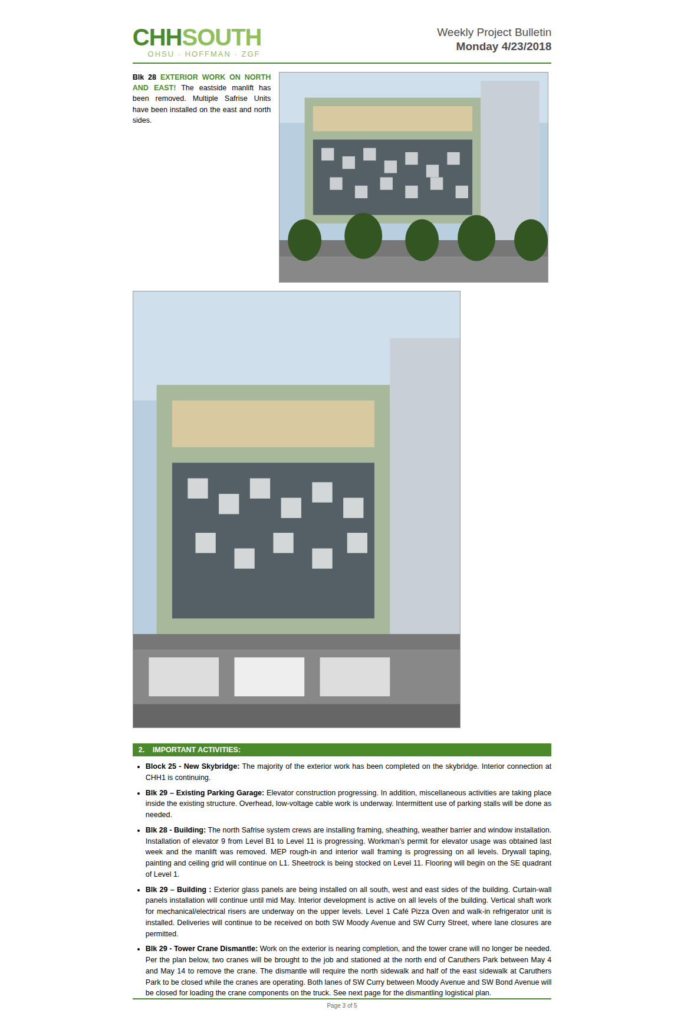CHH SOUTH
OHSU · HOFFMAN · ZGF
Weekly Project Bulletin
Monday 4/23/2018
Blk 28 EXTERIOR WORK ON NORTH AND EAST! The eastside manlift has been removed. Multiple Safrise Units have been installed on the east and north sides.
2. IMPORTANT ACTIVITIES:
Block 25 - New Skybridge: The majority of the exterior work has been completed on the skybridge. Interior connection at CHH1 is continuing.
Blk 29 – Existing Parking Garage: Elevator construction progressing. In addition, miscellaneous activities are taking place inside the existing structure. Overhead, low-voltage cable work is underway. Intermittent use of parking stalls will be done as needed.
Blk 28 - Building: The north Safrise system crews are installing framing, sheathing, weather barrier and window installation. Installation of elevator 9 from Level B1 to Level 11 is progressing. Workman’s permit for elevator usage was obtained last week and the manlift was removed. MEP rough-in and interior wall framing is progressing on all levels. Drywall taping, painting and ceiling grid will continue on L1. Sheetrock is being stocked on Level 11. Flooring will begin on the SE quadrant of Level 1.
Blk 29 – Building : Exterior glass panels are being installed on all south, west and east sides of the building. Curtain-wall panels installation will continue until mid May. Interior development is active on all levels of the building. Vertical shaft work for mechanical/electrical risers are underway on the upper levels. Level 1 Café Pizza Oven and walk-in refrigerator unit is installed. Deliveries will continue to be received on both SW Moody Avenue and SW Curry Street, where lane closures are permitted.
Blk 29 - Tower Crane Dismantle: Work on the exterior is nearing completion, and the tower crane will no longer be needed. Per the plan below, two cranes will be brought to the job and stationed at the north end of Caruthers Park between May 4 and May 14 to remove the crane. The dismantle will require the north sidewalk and half of the east sidewalk at Caruthers Park to be closed while the cranes are operating. Both lanes of SW Curry between Moody Avenue and SW Bond Avenue will be closed for loading the crane components on the truck. See next page for the dismantling logistical plan.
Page 3 of 5